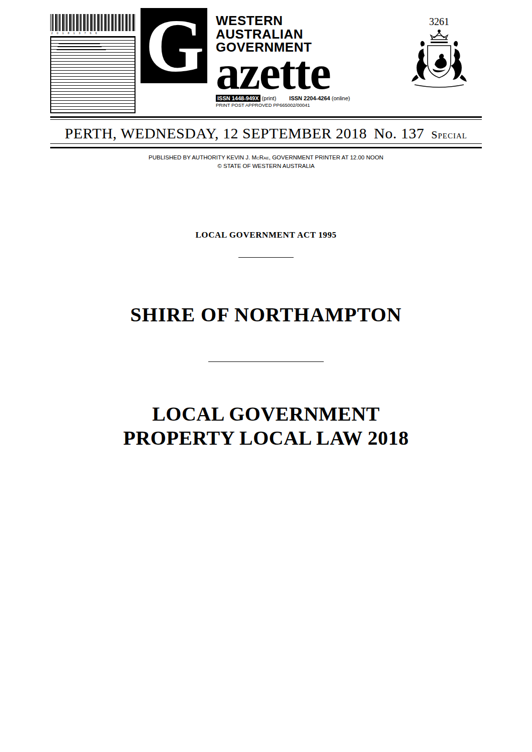2 0 1 8 1 3 7 6 6
WESTERN
AUSTRALIAN
GOVERNMENT
G
azette Gazette
ISSN 1448-949X (print) ISSN 2204-4264 (online)
PRINT POST APPROVED PP665002/00041
3261
PERTH, WEDNESDAY, 12 SEPTEMBER 2018 No. 137 Special
PUBLISHED BY AUTHORITY KEVIN J. McRae, GOVERNMENT PRINTER AT 12.00 NOON
© STATE OF WESTERN AUSTRALIA
LOCAL GOVERNMENT ACT 1995
SHIRE OF NORTHAMPTON
LOCAL GOVERNMENT
PROPERTY LOCAL LAW 2018